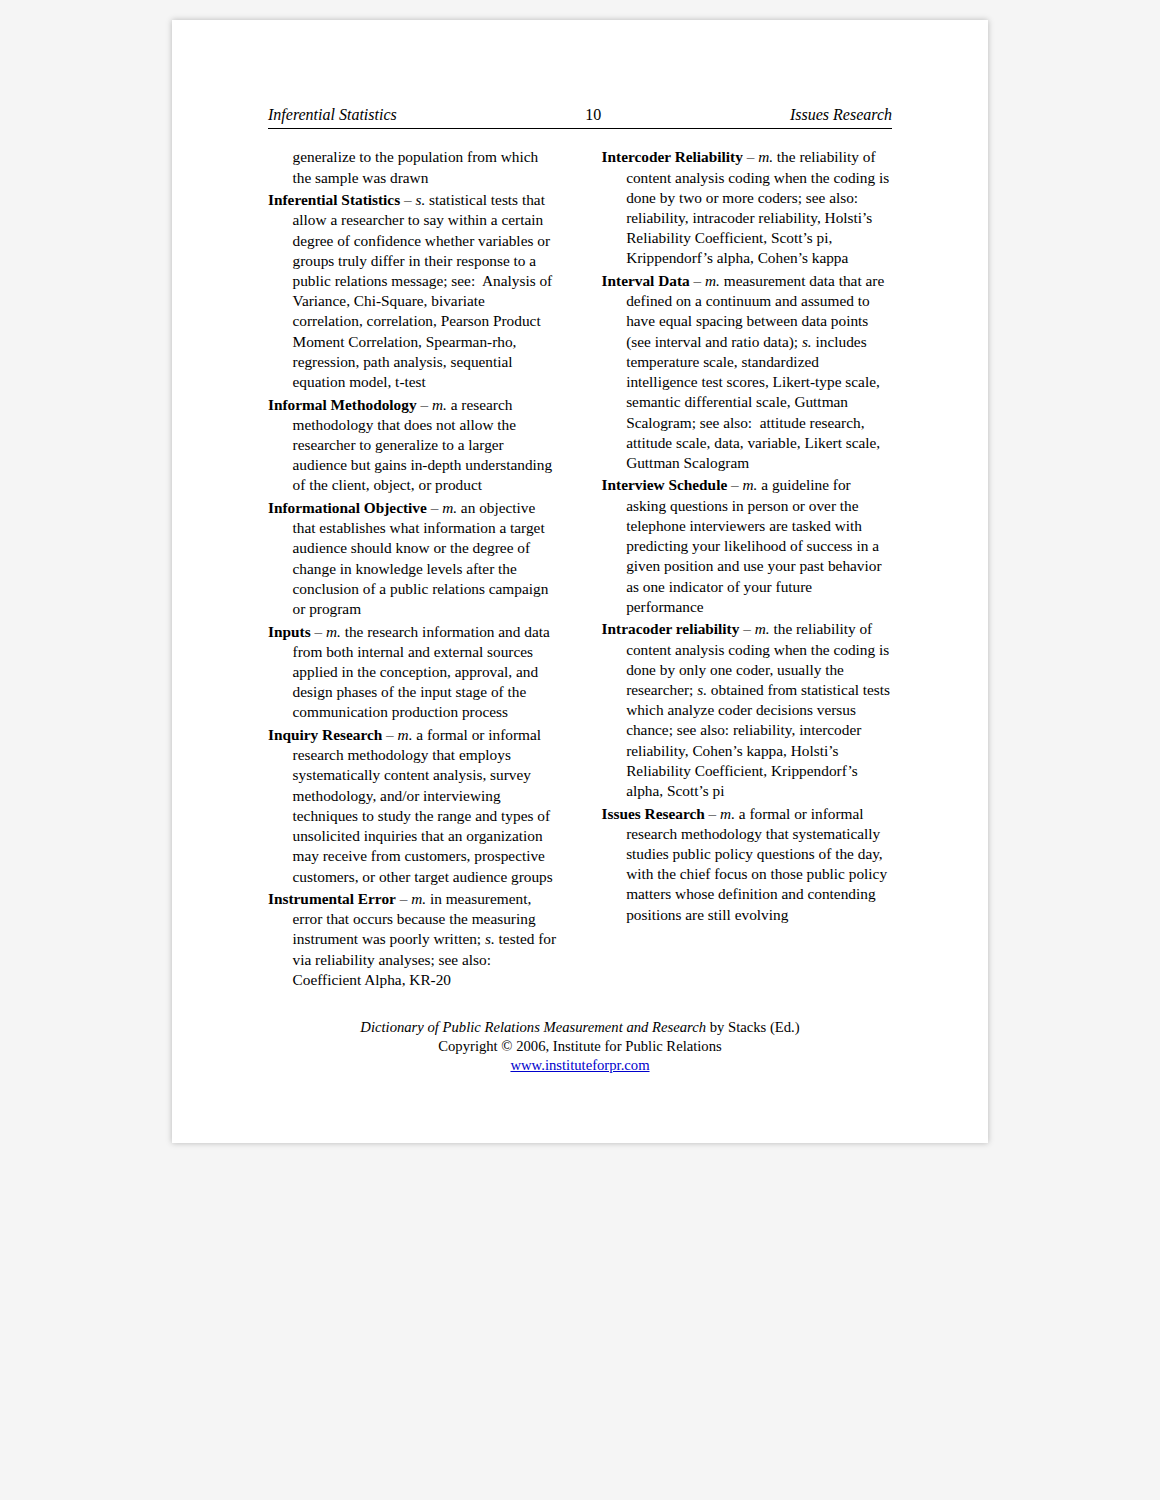Inferential Statistics 10 Issues Research
generalize to the population from which the sample was drawn
Inferential Statistics – s. statistical tests that allow a researcher to say within a certain degree of confidence whether variables or groups truly differ in their response to a public relations message; see: Analysis of Variance, Chi-Square, bivariate correlation, correlation, Pearson Product Moment Correlation, Spearman-rho, regression, path analysis, sequential equation model, t-test
Informal Methodology – m. a research methodology that does not allow the researcher to generalize to a larger audience but gains in-depth understanding of the client, object, or product
Informational Objective – m. an objective that establishes what information a target audience should know or the degree of change in knowledge levels after the conclusion of a public relations campaign or program
Inputs – m. the research information and data from both internal and external sources applied in the conception, approval, and design phases of the input stage of the communication production process
Inquiry Research – m. a formal or informal research methodology that employs systematically content analysis, survey methodology, and/or interviewing techniques to study the range and types of unsolicited inquiries that an organization may receive from customers, prospective customers, or other target audience groups
Instrumental Error – m. in measurement, error that occurs because the measuring instrument was poorly written; s. tested for via reliability analyses; see also: Coefficient Alpha, KR-20
Intercoder Reliability – m. the reliability of content analysis coding when the coding is done by two or more coders; see also: reliability, intracoder reliability, Holsti’s Reliability Coefficient, Scott’s pi, Krippendorf’s alpha, Cohen’s kappa
Interval Data – m. measurement data that are defined on a continuum and assumed to have equal spacing between data points (see interval and ratio data); s. includes temperature scale, standardized intelligence test scores, Likert-type scale, semantic differential scale, Guttman Scalogram; see also: attitude research, attitude scale, data, variable, Likert scale, Guttman Scalogram
Interview Schedule – m. a guideline for asking questions in person or over the telephone interviewers are tasked with predicting your likelihood of success in a given position and use your past behavior as one indicator of your future performance
Intracoder reliability – m. the reliability of content analysis coding when the coding is done by only one coder, usually the researcher; s. obtained from statistical tests which analyze coder decisions versus chance; see also: reliability, intercoder reliability, Cohen’s kappa, Holsti’s Reliability Coefficient, Krippendorf’s alpha, Scott’s pi
Issues Research – m. a formal or informal research methodology that systematically studies public policy questions of the day, with the chief focus on those public policy matters whose definition and contending positions are still evolving
Dictionary of Public Relations Measurement and Research by Stacks (Ed.)
Copyright © 2006, Institute for Public Relations
www.instituteforpr.com